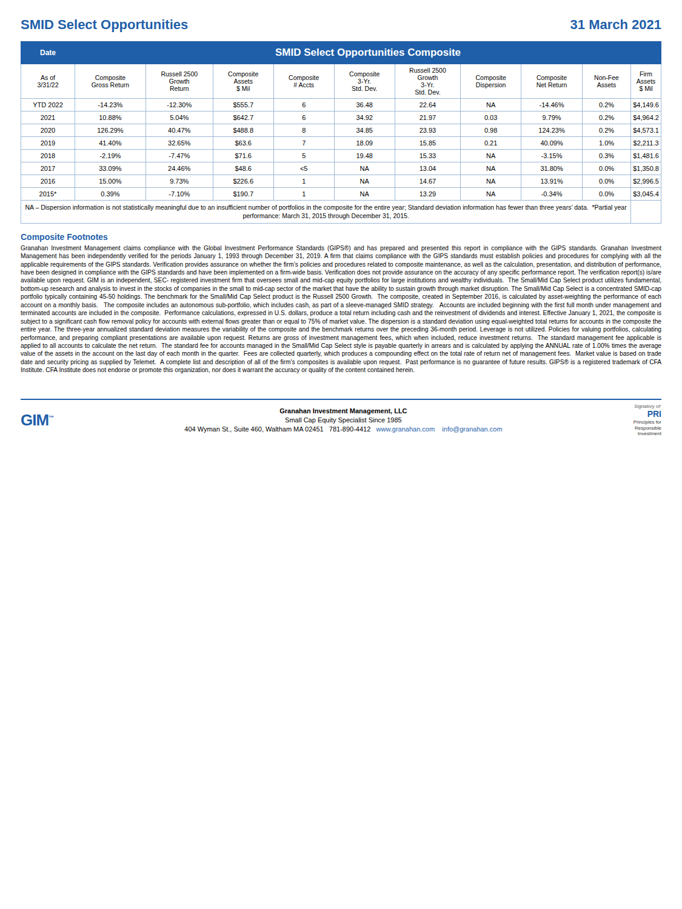SMID Select Opportunities
31 March 2021
| Date | SMID Select Opportunities Composite |
| --- | --- |
| As of 3/31/22 | Composite Gross Return | Russell 2500 Growth Return | Composite Assets $ Mil | Composite # Accts | Composite 3-Yr. Std. Dev. | Russell 2500 Growth 3-Yr. Std. Dev. | Composite Dispersion | Composite Net Return | Non-Fee Assets | Firm Assets $ Mil |
| YTD 2022 | -14.23% | -12.30% | $555.7 | 6 | 36.48 | 22.64 | NA | -14.46% | 0.2% | $4,149.6 |
| 2021 | 10.88% | 5.04% | $642.7 | 6 | 34.92 | 21.97 | 0.03 | 9.79% | 0.2% | $4,964.2 |
| 2020 | 126.29% | 40.47% | $488.8 | 8 | 34.85 | 23.93 | 0.98 | 124.23% | 0.2% | $4,573.1 |
| 2019 | 41.40% | 32.65% | $63.6 | 7 | 18.09 | 15.85 | 0.21 | 40.09% | 1.0% | $2,211.3 |
| 2018 | -2.19% | -7.47% | $71.6 | 5 | 19.48 | 15.33 | NA | -3.15% | 0.3% | $1,481.6 |
| 2017 | 33.09% | 24.46% | $48.6 | <5 | NA | 13.04 | NA | 31.80% | 0.0% | $1,350.8 |
| 2016 | 15.00% | 9.73% | $226.6 | 1 | NA | 14.67 | NA | 13.91% | 0.0% | $2,996.5 |
| 2015* | 0.39% | -7.10% | $190.7 | 1 | NA | 13.29 | NA | -0.34% | 0.0% | $3,045.4 |
| NA – Dispersion information is not statistically meaningful due to an insufficient number of portfolios in the composite for the entire year; Standard deviation information has fewer than three years’ data. *Partial year performance: March 31, 2015 through December 31, 2015. | |
Composite Footnotes
Granahan Investment Management claims compliance with the Global Investment Performance Standards (GIPS®) and has prepared and presented this report in compliance with the GIPS standards. Granahan Investment Management has been independently verified for the periods January 1, 1993 through December 31, 2019. A firm that claims compliance with the GIPS standards must establish policies and procedures for complying with all the applicable requirements of the GIPS standards. Verification provides assurance on whether the firm’s policies and procedures related to composite maintenance, as well as the calculation, presentation, and distribution of performance, have been designed in compliance with the GIPS standards and have been implemented on a firm-wide basis. Verification does not provide assurance on the accuracy of any specific performance report. The verification report(s) is/are available upon request. GIM is an independent, SEC- registered investment firm that oversees small and mid-cap equity portfolios for large institutions and wealthy individuals. The Small/Mid Cap Select product utilizes fundamental, bottom-up research and analysis to invest in the stocks of companies in the small to mid-cap sector of the market that have the ability to sustain growth through market disruption. The Small/Mid Cap Select is a concentrated SMID-cap portfolio typically containing 45-50 holdings. The benchmark for the Small/Mid Cap Select product is the Russell 2500 Growth. The composite, created in September 2016, is calculated by asset-weighting the performance of each account on a monthly basis. The composite includes an autonomous sub-portfolio, which includes cash, as part of a sleeve-managed SMID strategy. Accounts are included beginning with the first full month under management and terminated accounts are included in the composite. Performance calculations, expressed in U.S. dollars, produce a total return including cash and the reinvestment of dividends and interest. Effective January 1, 2021, the composite is subject to a significant cash flow removal policy for accounts with external flows greater than or equal to 75% of market value. The dispersion is a standard deviation using equal-weighted total returns for accounts in the composite the entire year. The three-year annualized standard deviation measures the variability of the composite and the benchmark returns over the preceding 36-month period. Leverage is not utilized. Policies for valuing portfolios, calculating performance, and preparing compliant presentations are available upon request. Returns are gross of investment management fees, which when included, reduce investment returns. The standard management fee applicable is applied to all accounts to calculate the net return. The standard fee for accounts managed in the Small/Mid Cap Select style is payable quarterly in arrears and is calculated by applying the ANNUAL rate of 1.00% times the average value of the assets in the account on the last day of each month in the quarter. Fees are collected quarterly, which produces a compounding effect on the total rate of return net of management fees. Market value is based on trade date and security pricing as supplied by Telemet. A complete list and description of all of the firm's composites is available upon request. Past performance is no guarantee of future results. GIPS® is a registered trademark of CFA Institute. CFA Institute does not endorse or promote this organization, nor does it warrant the accuracy or quality of the content contained herein.
GIM™
Granahan Investment Management, LLC
Small Cap Equity Specialist Since 1985
404 Wyman St., Suite 460, Waltham MA 02451 781-890-4412 www.granahan.com info@granahan.com
Signatory of:
PRI
Principles for
Responsible
Investment